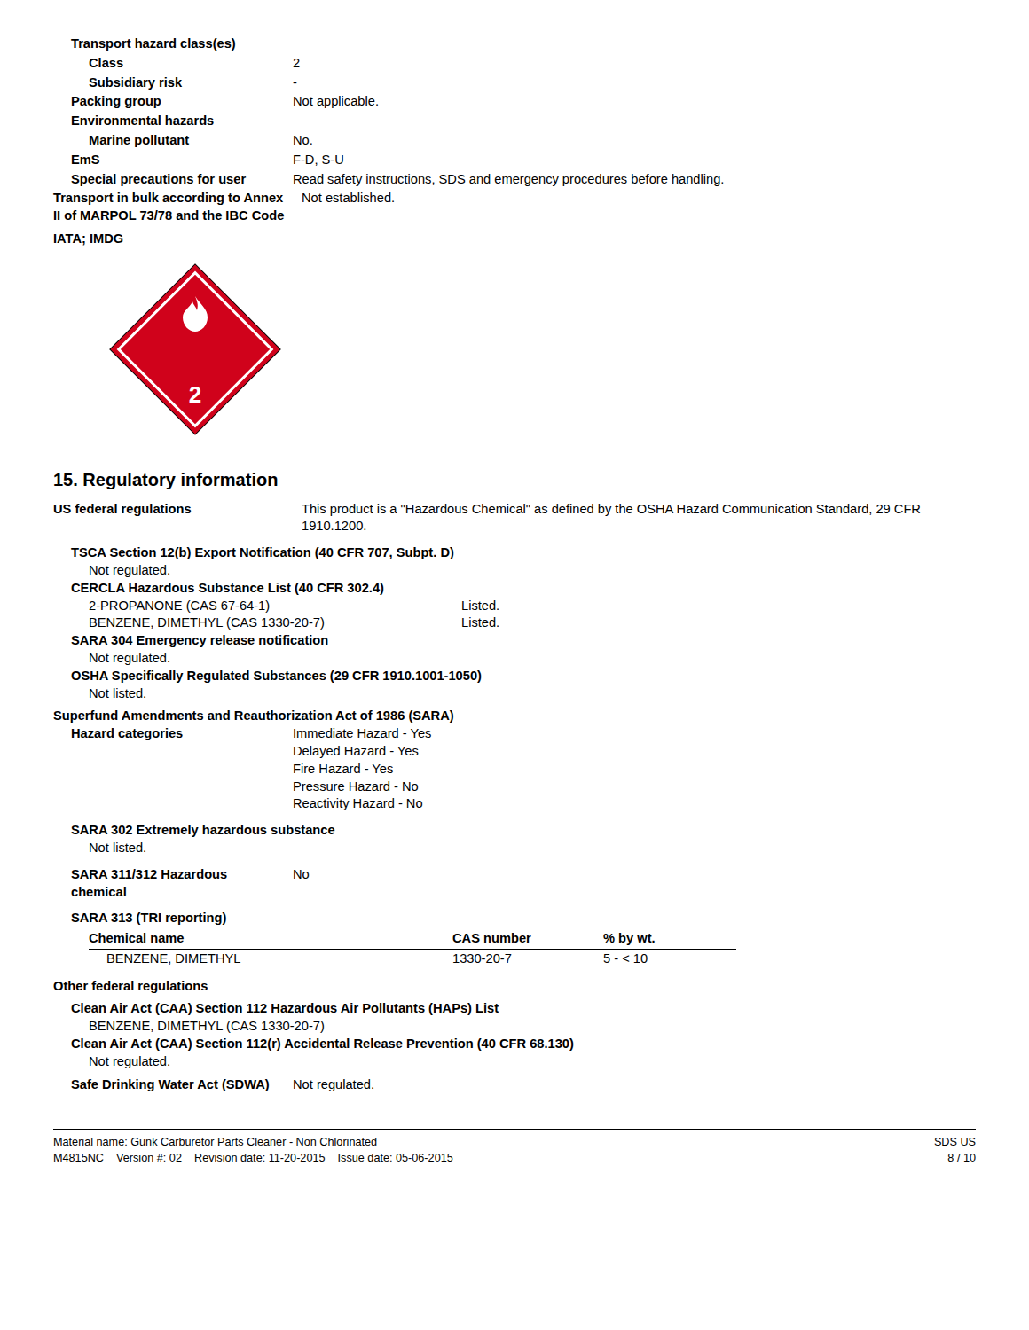Transport hazard class(es)
Class
2
Subsidiary risk
-
Packing group
Not applicable.
Environmental hazards
Marine pollutant
No.
EmS
F-D, S-U
Special precautions for user
Read safety instructions, SDS and emergency procedures before handling.
Transport in bulk according to Annex II of MARPOL 73/78 and the IBC Code
Not established.
IATA; IMDG
2
15. Regulatory information
US federal regulations
This product is a "Hazardous Chemical" as defined by the OSHA Hazard Communication Standard, 29 CFR 1910.1200.
TSCA Section 12(b) Export Notification (40 CFR 707, Subpt. D)
Not regulated.
CERCLA Hazardous Substance List (40 CFR 302.4)
2-PROPANONE (CAS 67-64-1)
Listed.
BENZENE, DIMETHYL (CAS 1330-20-7)
Listed.
SARA 304 Emergency release notification
Not regulated.
OSHA Specifically Regulated Substances (29 CFR 1910.1001-1050)
Not listed.
Superfund Amendments and Reauthorization Act of 1986 (SARA)
Hazard categories
Immediate Hazard - Yes
Delayed Hazard - Yes
Fire Hazard - Yes
Pressure Hazard - No
Reactivity Hazard - No
SARA 302 Extremely hazardous substance
Not listed.
SARA 311/312 Hazardous chemical
No
SARA 313 (TRI reporting)
| Chemical name | CAS number | % by wt. |
| --- | --- | --- |
| BENZENE, DIMETHYL | 1330-20-7 | 5 - < 10 |
Other federal regulations
Clean Air Act (CAA) Section 112 Hazardous Air Pollutants (HAPs) List
BENZENE, DIMETHYL (CAS 1330-20-7)
Clean Air Act (CAA) Section 112(r) Accidental Release Prevention (40 CFR 68.130)
Not regulated.
Safe Drinking Water Act (SDWA)
Not regulated.
Material name: Gunk Carburetor Parts Cleaner - Non Chlorinated
SDS US
M4815NC Version #: 02 Revision date: 11-20-2015 Issue date: 05-06-2015
8 / 10